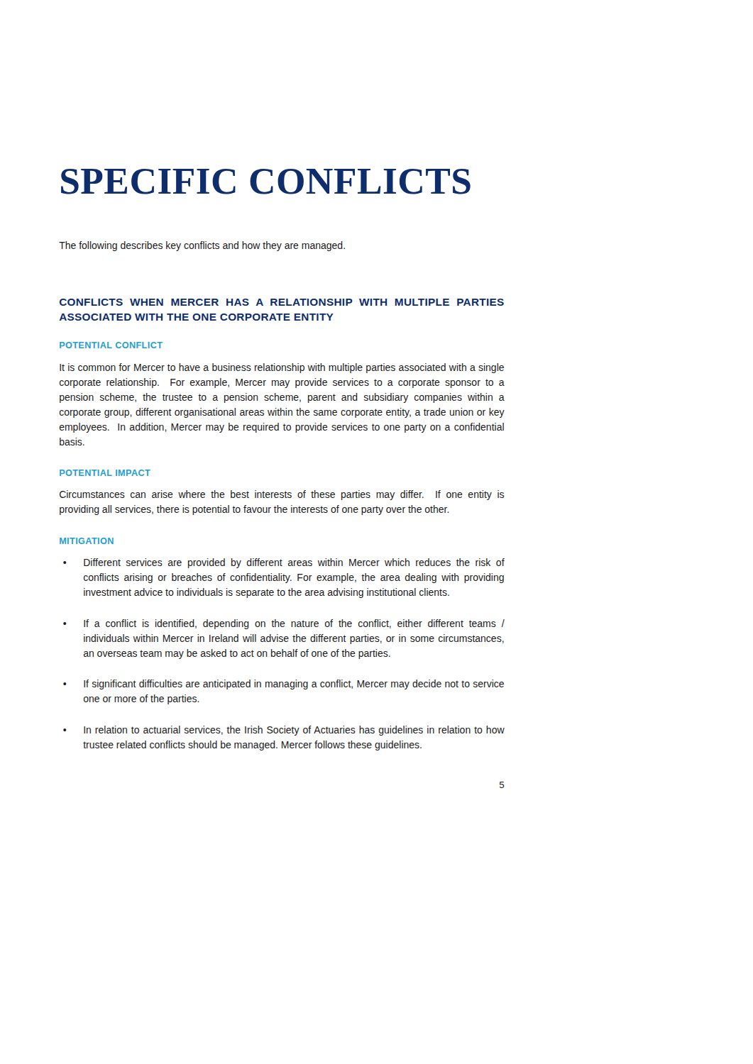SPECIFIC CONFLICTS
The following describes key conflicts and how they are managed.
Conflicts when Mercer has a relationship with multiple parties associated with the one corporate entity
Potential Conflict
It is common for Mercer to have a business relationship with multiple parties associated with a single corporate relationship. For example, Mercer may provide services to a corporate sponsor to a pension scheme, the trustee to a pension scheme, parent and subsidiary companies within a corporate group, different organisational areas within the same corporate entity, a trade union or key employees. In addition, Mercer may be required to provide services to one party on a confidential basis.
Potential Impact
Circumstances can arise where the best interests of these parties may differ. If one entity is providing all services, there is potential to favour the interests of one party over the other.
Mitigation
Different services are provided by different areas within Mercer which reduces the risk of conflicts arising or breaches of confidentiality. For example, the area dealing with providing investment advice to individuals is separate to the area advising institutional clients.
If a conflict is identified, depending on the nature of the conflict, either different teams / individuals within Mercer in Ireland will advise the different parties, or in some circumstances, an overseas team may be asked to act on behalf of one of the parties.
If significant difficulties are anticipated in managing a conflict, Mercer may decide not to service one or more of the parties.
In relation to actuarial services, the Irish Society of Actuaries has guidelines in relation to how trustee related conflicts should be managed. Mercer follows these guidelines.
5